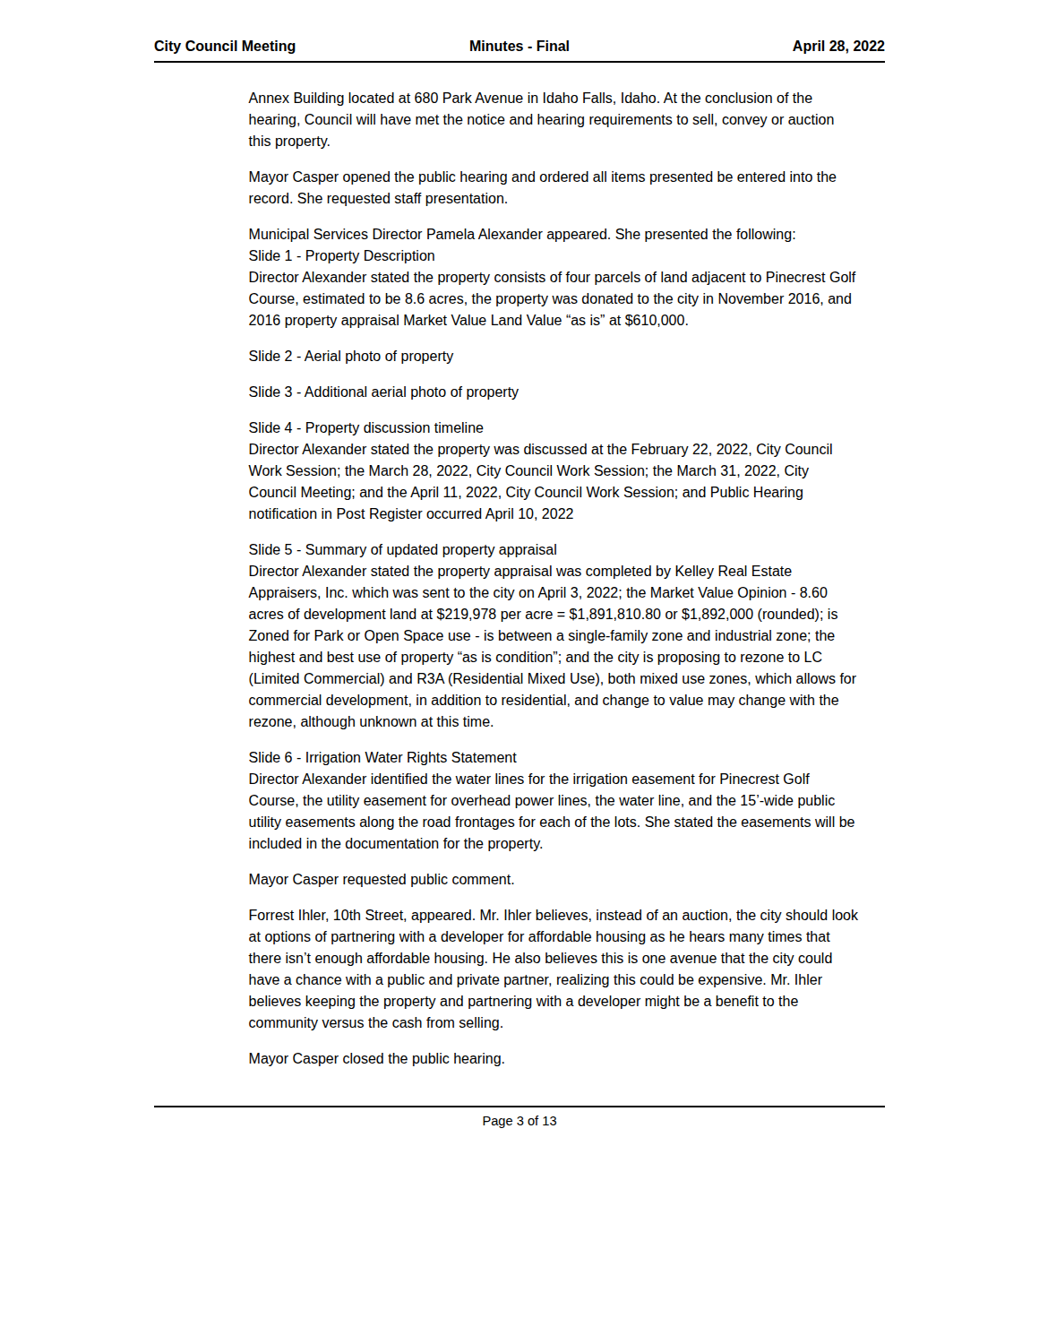City Council Meeting
Minutes - Final
April 28, 2022
Annex Building located at 680 Park Avenue in Idaho Falls, Idaho. At the conclusion of the hearing, Council will have met the notice and hearing requirements to sell, convey or auction this property.
Mayor Casper opened the public hearing and ordered all items presented be entered into the record. She requested staff presentation.
Municipal Services Director Pamela Alexander appeared. She presented the following:
Slide 1 - Property Description
Director Alexander stated the property consists of four parcels of land adjacent to Pinecrest Golf Course, estimated to be 8.6 acres, the property was donated to the city in November 2016, and 2016 property appraisal Market Value Land Value “as is” at $610,000.
Slide 2 - Aerial photo of property
Slide 3 - Additional aerial photo of property
Slide 4 - Property discussion timeline
Director Alexander stated the property was discussed at the February 22, 2022, City Council Work Session; the March 28, 2022, City Council Work Session; the March 31, 2022, City Council Meeting; and the April 11, 2022, City Council Work Session; and Public Hearing notification in Post Register occurred April 10, 2022
Slide 5 - Summary of updated property appraisal
Director Alexander stated the property appraisal was completed by Kelley Real Estate Appraisers, Inc. which was sent to the city on April 3, 2022; the Market Value Opinion - 8.60 acres of development land at $219,978 per acre = $1,891,810.80 or $1,892,000 (rounded); is Zoned for Park or Open Space use - is between a single-family zone and industrial zone; the highest and best use of property “as is condition”; and the city is proposing to rezone to LC (Limited Commercial) and R3A (Residential Mixed Use), both mixed use zones, which allows for commercial development, in addition to residential, and change to value may change with the rezone, although unknown at this time.
Slide 6 - Irrigation Water Rights Statement
Director Alexander identified the water lines for the irrigation easement for Pinecrest Golf Course, the utility easement for overhead power lines, the water line, and the 15’-wide public utility easements along the road frontages for each of the lots. She stated the easements will be included in the documentation for the property.
Mayor Casper requested public comment.
Forrest Ihler, 10th Street, appeared. Mr. Ihler believes, instead of an auction, the city should look at options of partnering with a developer for affordable housing as he hears many times that there isn’t enough affordable housing. He also believes this is one avenue that the city could have a chance with a public and private partner, realizing this could be expensive. Mr. Ihler believes keeping the property and partnering with a developer might be a benefit to the community versus the cash from selling.
Mayor Casper closed the public hearing.
Page 3 of 13